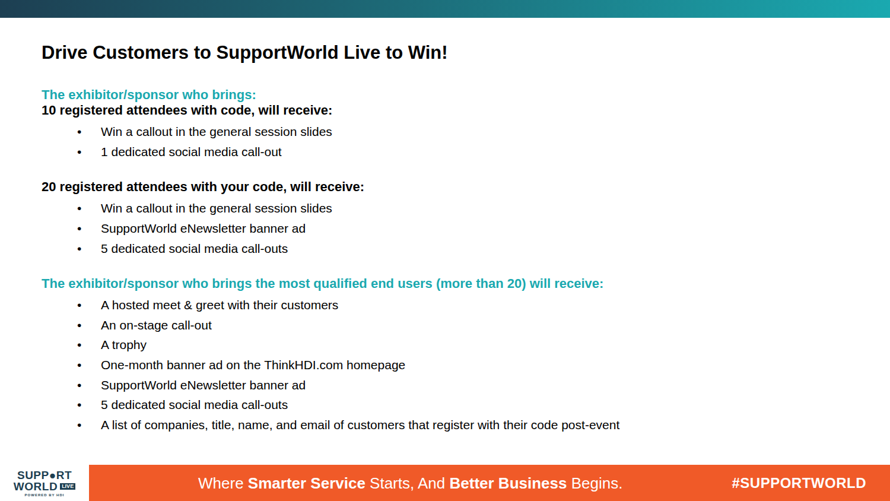Drive Customers to SupportWorld Live to Win!
The exhibitor/sponsor who brings:
10 registered attendees with code, will receive:
Win a callout in the general session slides
1 dedicated social media call-out
20 registered attendees with your code, will receive:
Win a callout in the general session slides
SupportWorld eNewsletter banner ad
5 dedicated social media call-outs
The exhibitor/sponsor who brings the most qualified end users (more than 20) will receive:
A hosted meet & greet with their customers
An on-stage call-out
A trophy
One-month banner ad on the ThinkHDI.com homepage
SupportWorld eNewsletter banner ad
5 dedicated social media call-outs
A list of companies, title, name, and email of customers that register with their code post-event
SUPP●RT WORLD LIVE POWERED BY HDI
Where Smarter Service Starts, And Better Business Begins.
#SUPPORTWORLD